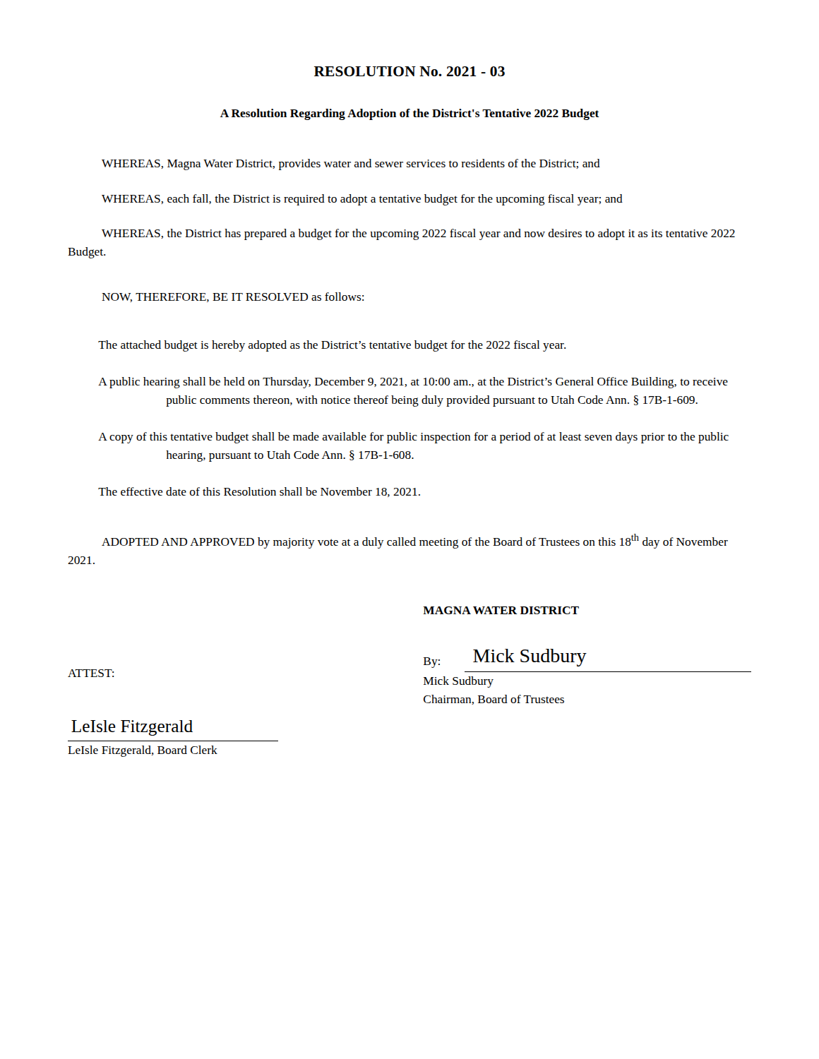RESOLUTION No. 2021 - 03
A Resolution Regarding Adoption of the District's Tentative 2022 Budget
WHEREAS, Magna Water District, provides water and sewer services to residents of the District; and
WHEREAS, each fall, the District is required to adopt a tentative budget for the upcoming fiscal year; and
WHEREAS, the District has prepared a budget for the upcoming 2022 fiscal year and now desires to adopt it as its tentative 2022 Budget.
NOW, THEREFORE, BE IT RESOLVED as follows:
1. The attached budget is hereby adopted as the District’s tentative budget for the 2022 fiscal year.
2. A public hearing shall be held on Thursday, December 9, 2021, at 10:00 am., at the District’s General Office Building, to receive public comments thereon, with notice thereof being duly provided pursuant to Utah Code Ann. § 17B-1-609.
3. A copy of this tentative budget shall be made available for public inspection for a period of at least seven days prior to the public hearing, pursuant to Utah Code Ann. § 17B-1-608.
4. The effective date of this Resolution shall be November 18, 2021.
ADOPTED AND APPROVED by majority vote at a duly called meeting of the Board of Trustees on this 18th day of November 2021.
MAGNA WATER DISTRICT
By: Mick Sudbury
Mick Sudbury
Chairman, Board of Trustees
ATTEST:
LeIsle Fitzgerald
LeIsle Fitzgerald, Board Clerk